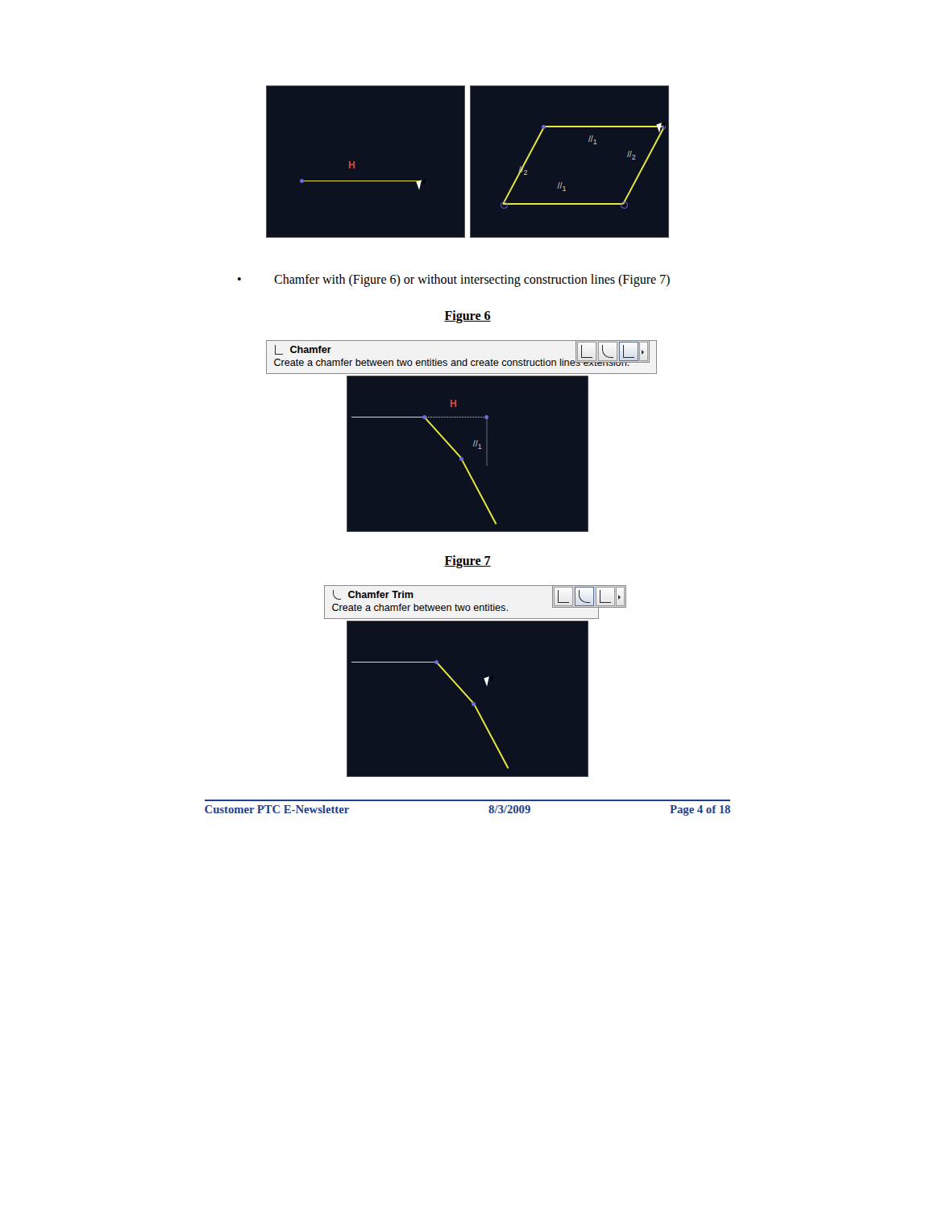H
//1
//2
//2
//1
•
Chamfer with (Figure 6) or without intersecting construction lines (Figure 7)
Figure 6
Chamfer
Create a chamfer between two entities and create construction lines extension.
H
//1
Figure 7
Chamfer Trim
Create a chamfer between two entities.
Customer PTC E-Newsletter
8/3/2009
Page 4 of 18